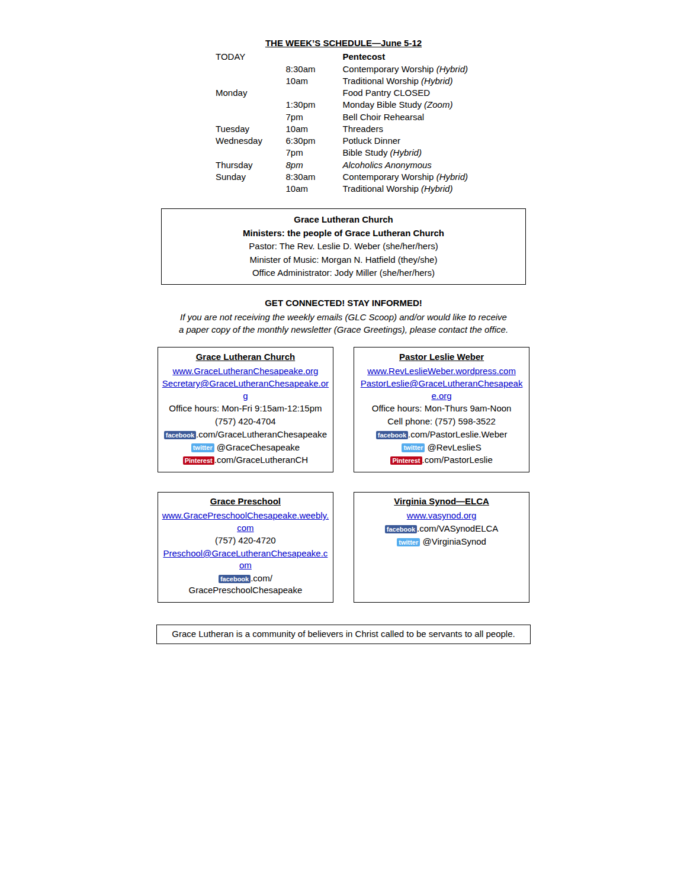THE WEEK’S SCHEDULE—June 5-12
| TODAY | | Pentecost |
| | 8:30am | Contemporary Worship (Hybrid) |
| | 10am | Traditional Worship (Hybrid) |
| Monday | | Food Pantry CLOSED |
| | 1:30pm | Monday Bible Study (Zoom) |
| | 7pm | Bell Choir Rehearsal |
| Tuesday | 10am | Threaders |
| Wednesday | 6:30pm | Potluck Dinner |
| | 7pm | Bible Study (Hybrid) |
| Thursday | 8pm | Alcoholics Anonymous |
| Sunday | 8:30am | Contemporary Worship (Hybrid) |
| | 10am | Traditional Worship (Hybrid) |
Grace Lutheran Church
Ministers: the people of Grace Lutheran Church
Pastor: The Rev. Leslie D. Weber (she/her/hers)
Minister of Music: Morgan N. Hatfield (they/she)
Office Administrator: Jody Miller (she/her/hers)
GET CONNECTED! STAY INFORMED!
If you are not receiving the weekly emails (GLC Scoop) and/or would like to receive a paper copy of the monthly newsletter (Grace Greetings), please contact the office.
Grace Lutheran Church
www.GraceLutheranChesapeake.org
Secretary@GraceLutheranChesapeake.org
Office hours: Mon-Fri 9:15am-12:15pm
(757) 420-4704
facebook.com/GraceLutheranChesapeake
twitter @GraceChesapeake
Pinterest.com/GraceLutheranCH
Pastor Leslie Weber
www.RevLeslieWeber.wordpress.com
PastorLeslie@GraceLutheranChesapeake.org
Office hours: Mon-Thurs 9am-Noon
Cell phone: (757) 598-3522
facebook.com/PastorLeslie.Weber
twitter @RevLeslieS
Pinterest.com/PastorLeslie
Grace Preschool
www.GracePreschoolChesapeake.weebly.com
(757) 420-4720
Preschool@GraceLutheranChesapeake.com
facebook.com/ GracePreschoolChesapeake
Virginia Synod—ELCA
www.vasynod.org
facebook.com/VASynodELCA
twitter @VirginiaSynod
Grace Lutheran is a community of believers in Christ called to be servants to all people.